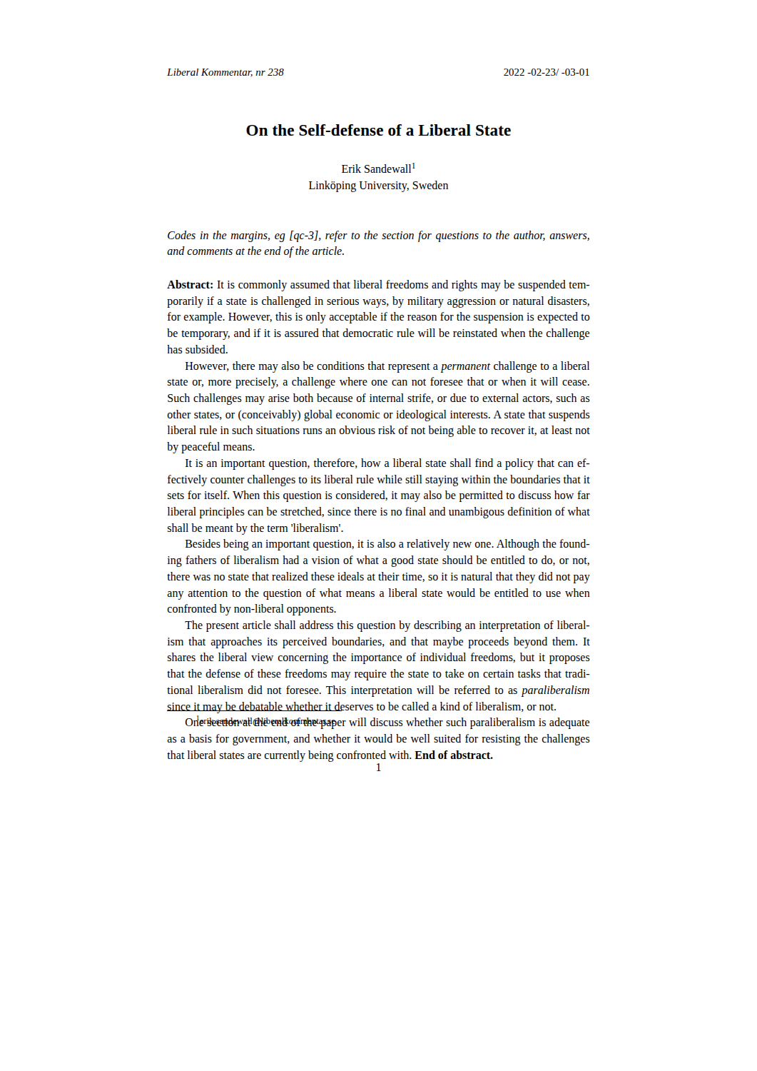Liberal Kommentar, nr 238 2022 -02-23/ -03-01
On the Self-defense of a Liberal State
Erik Sandewall1
Linköping University, Sweden
Codes in the margins, eg [qc-3], refer to the section for questions to the author, answers, and comments at the end of the article.
Abstract: It is commonly assumed that liberal freedoms and rights may be suspended temporarily if a state is challenged in serious ways, by military aggression or natural disasters, for example. However, this is only acceptable if the reason for the suspension is expected to be temporary, and if it is assured that democratic rule will be reinstated when the challenge has subsided.
However, there may also be conditions that represent a permanent challenge to a liberal state or, more precisely, a challenge where one can not foresee that or when it will cease. Such challenges may arise both because of internal strife, or due to external actors, such as other states, or (conceivably) global economic or ideological interests. A state that suspends liberal rule in such situations runs an obvious risk of not being able to recover it, at least not by peaceful means.
It is an important question, therefore, how a liberal state shall find a policy that can effectively counter challenges to its liberal rule while still staying within the boundaries that it sets for itself. When this question is considered, it may also be permitted to discuss how far liberal principles can be stretched, since there is no final and unambigous definition of what shall be meant by the term 'liberalism'.
Besides being an important question, it is also a relatively new one. Although the founding fathers of liberalism had a vision of what a good state should be entitled to do, or not, there was no state that realized these ideals at their time, so it is natural that they did not pay any attention to the question of what means a liberal state would be entitled to use when confronted by non-liberal opponents.
The present article shall address this question by describing an interpretation of liberalism that approaches its perceived boundaries, and that maybe proceeds beyond them. It shares the liberal view concerning the importance of individual freedoms, but it proposes that the defense of these freedoms may require the state to take on certain tasks that traditional liberalism did not foresee. This interpretation will be referred to as paraliberalism since it may be debatable whether it deserves to be called a kind of liberalism, or not.
One section at the end of the paper will discuss whether such paraliberalism is adequate as a basis for government, and whether it would be well suited for resisting the challenges that liberal states are currently being confronted with. End of abstract.
1erik.sandewall@liberalkommentar.se
1